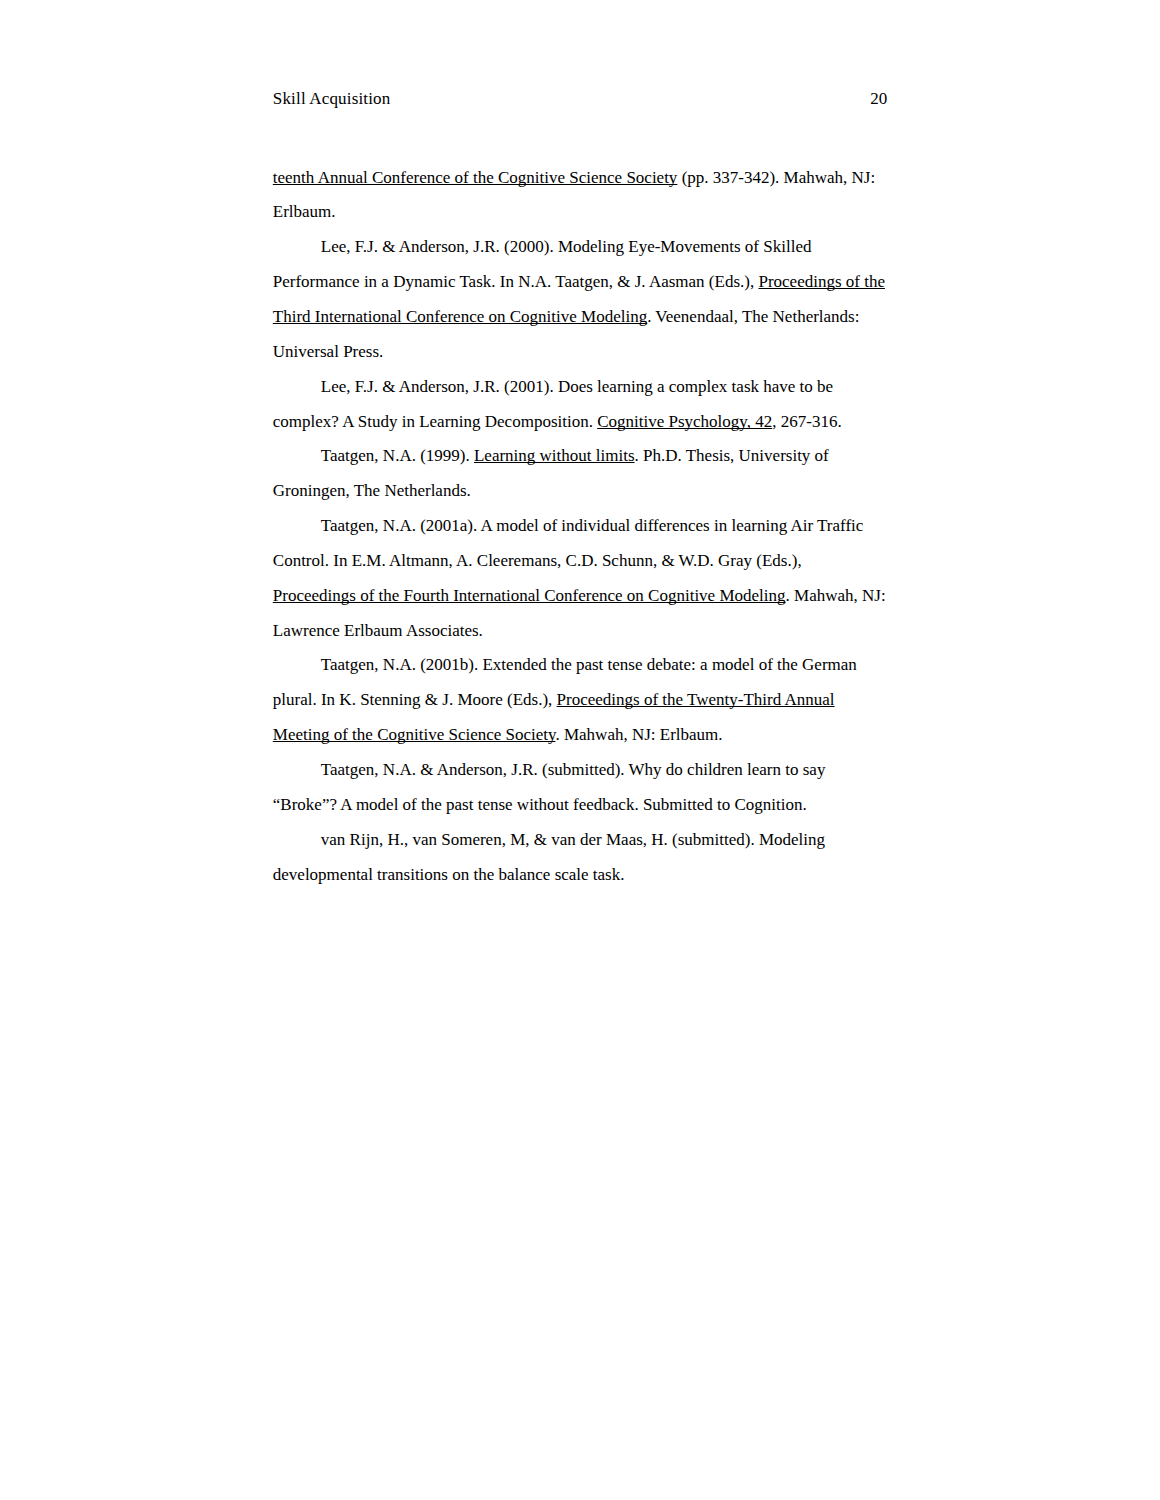Skill Acquisition 20
teenth Annual Conference of the Cognitive Science Society (pp. 337-342). Mahwah, NJ: Erlbaum.
Lee, F.J. & Anderson, J.R. (2000). Modeling Eye-Movements of Skilled Performance in a Dynamic Task. In N.A. Taatgen, & J. Aasman (Eds.), Proceedings of the Third International Conference on Cognitive Modeling. Veenendaal, The Netherlands: Universal Press.
Lee, F.J. & Anderson, J.R. (2001). Does learning a complex task have to be complex? A Study in Learning Decomposition. Cognitive Psychology, 42, 267-316.
Taatgen, N.A. (1999). Learning without limits. Ph.D. Thesis, University of Groningen, The Netherlands.
Taatgen, N.A. (2001a). A model of individual differences in learning Air Traffic Control. In E.M. Altmann, A. Cleeremans, C.D. Schunn, & W.D. Gray (Eds.), Proceedings of the Fourth International Conference on Cognitive Modeling. Mahwah, NJ: Lawrence Erlbaum Associates.
Taatgen, N.A. (2001b). Extended the past tense debate: a model of the German plural. In K. Stenning & J. Moore (Eds.), Proceedings of the Twenty-Third Annual Meeting of the Cognitive Science Society. Mahwah, NJ: Erlbaum.
Taatgen, N.A. & Anderson, J.R. (submitted). Why do children learn to say “Broke”? A model of the past tense without feedback. Submitted to Cognition.
van Rijn, H., van Someren, M, & van der Maas, H. (submitted). Modeling developmental transitions on the balance scale task.